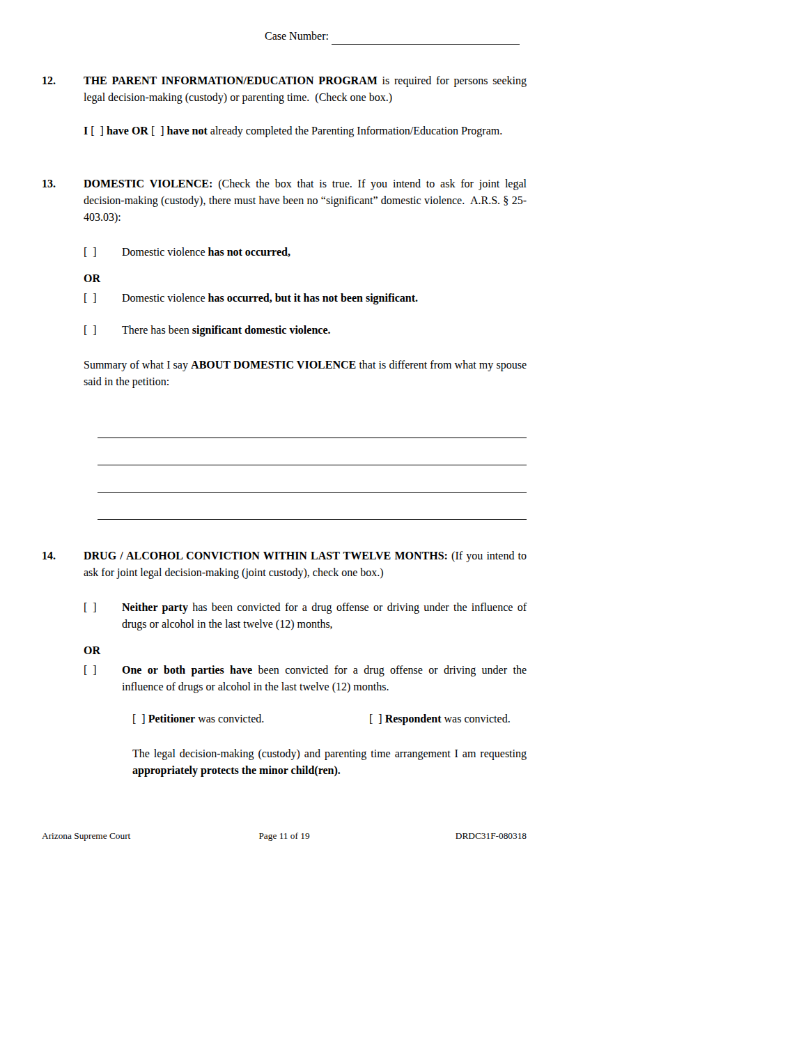Case Number:
12.
THE PARENT INFORMATION/EDUCATION PROGRAM is required for persons seeking legal decision-making (custody) or parenting time. (Check one box.)
I [ ] have OR [ ] have not already completed the Parenting Information/Education Program.
13.
DOMESTIC VIOLENCE: (Check the box that is true. If you intend to ask for joint legal decision-making (custody), there must have been no “significant” domestic violence. A.R.S. § 25-403.03):
[ ]
Domestic violence has not occurred,
OR
[ ]
Domestic violence has occurred, but it has not been significant.
[ ]
There has been significant domestic violence.
Summary of what I say ABOUT DOMESTIC VIOLENCE that is different from what my spouse said in the petition:
14.
DRUG / ALCOHOL CONVICTION WITHIN LAST TWELVE MONTHS: (If you intend to ask for joint legal decision-making (joint custody), check one box.)
[ ]
Neither party has been convicted for a drug offense or driving under the influence of drugs or alcohol in the last twelve (12) months,
OR
[ ]
One or both parties have been convicted for a drug offense or driving under the influence of drugs or alcohol in the last twelve (12) months.
[ ] Petitioner was convicted.
[ ] Respondent was convicted.
The legal decision-making (custody) and parenting time arrangement I am requesting appropriately protects the minor child(ren).
Arizona Supreme Court
Page 11 of 19
DRDC31F-080318